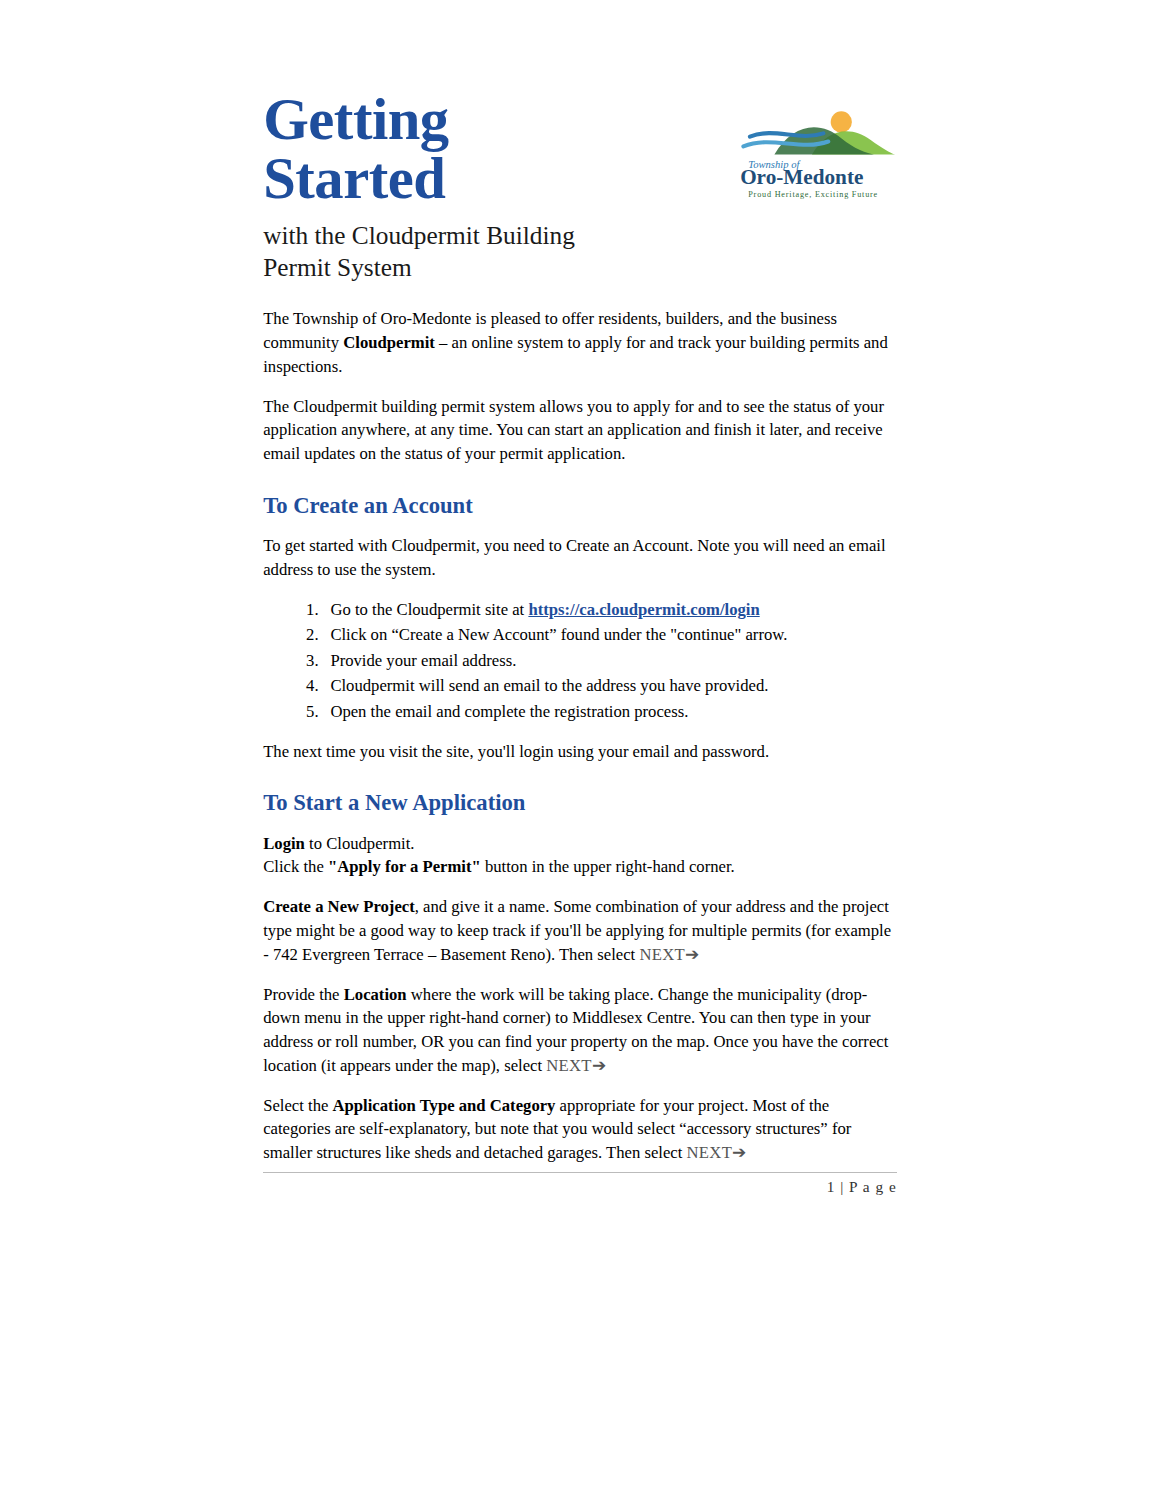Getting Started
with the Cloudpermit Building
Permit System
Township of Oro-Medonte Proud Heritage, Exciting Future
The Township of Oro-Medonte is pleased to offer residents, builders, and the business community Cloudpermit – an online system to apply for and track your building permits and inspections.
The Cloudpermit building permit system allows you to apply for and to see the status of your application anywhere, at any time. You can start an application and finish it later, and receive email updates on the status of your permit application.
To Create an Account
To get started with Cloudpermit, you need to Create an Account. Note you will need an email address to use the system.
Go to the Cloudpermit site at https://ca.cloudpermit.com/login
Click on “Create a New Account” found under the "continue" arrow.
Provide your email address.
Cloudpermit will send an email to the address you have provided.
Open the email and complete the registration process.
The next time you visit the site, you'll login using your email and password.
To Start a New Application
Login to Cloudpermit.
Click the "Apply for a Permit" button in the upper right-hand corner.
Create a New Project, and give it a name. Some combination of your address and the project type might be a good way to keep track if you'll be applying for multiple permits (for example - 742 Evergreen Terrace – Basement Reno). Then select NEXT➔
Provide the Location where the work will be taking place. Change the municipality (drop-down menu in the upper right-hand corner) to Middlesex Centre. You can then type in your address or roll number, OR you can find your property on the map. Once you have the correct location (it appears under the map), select NEXT➔
Select the Application Type and Category appropriate for your project. Most of the categories are self-explanatory, but note that you would select “accessory structures” for smaller structures like sheds and detached garages. Then select NEXT➔
1 | P a g e